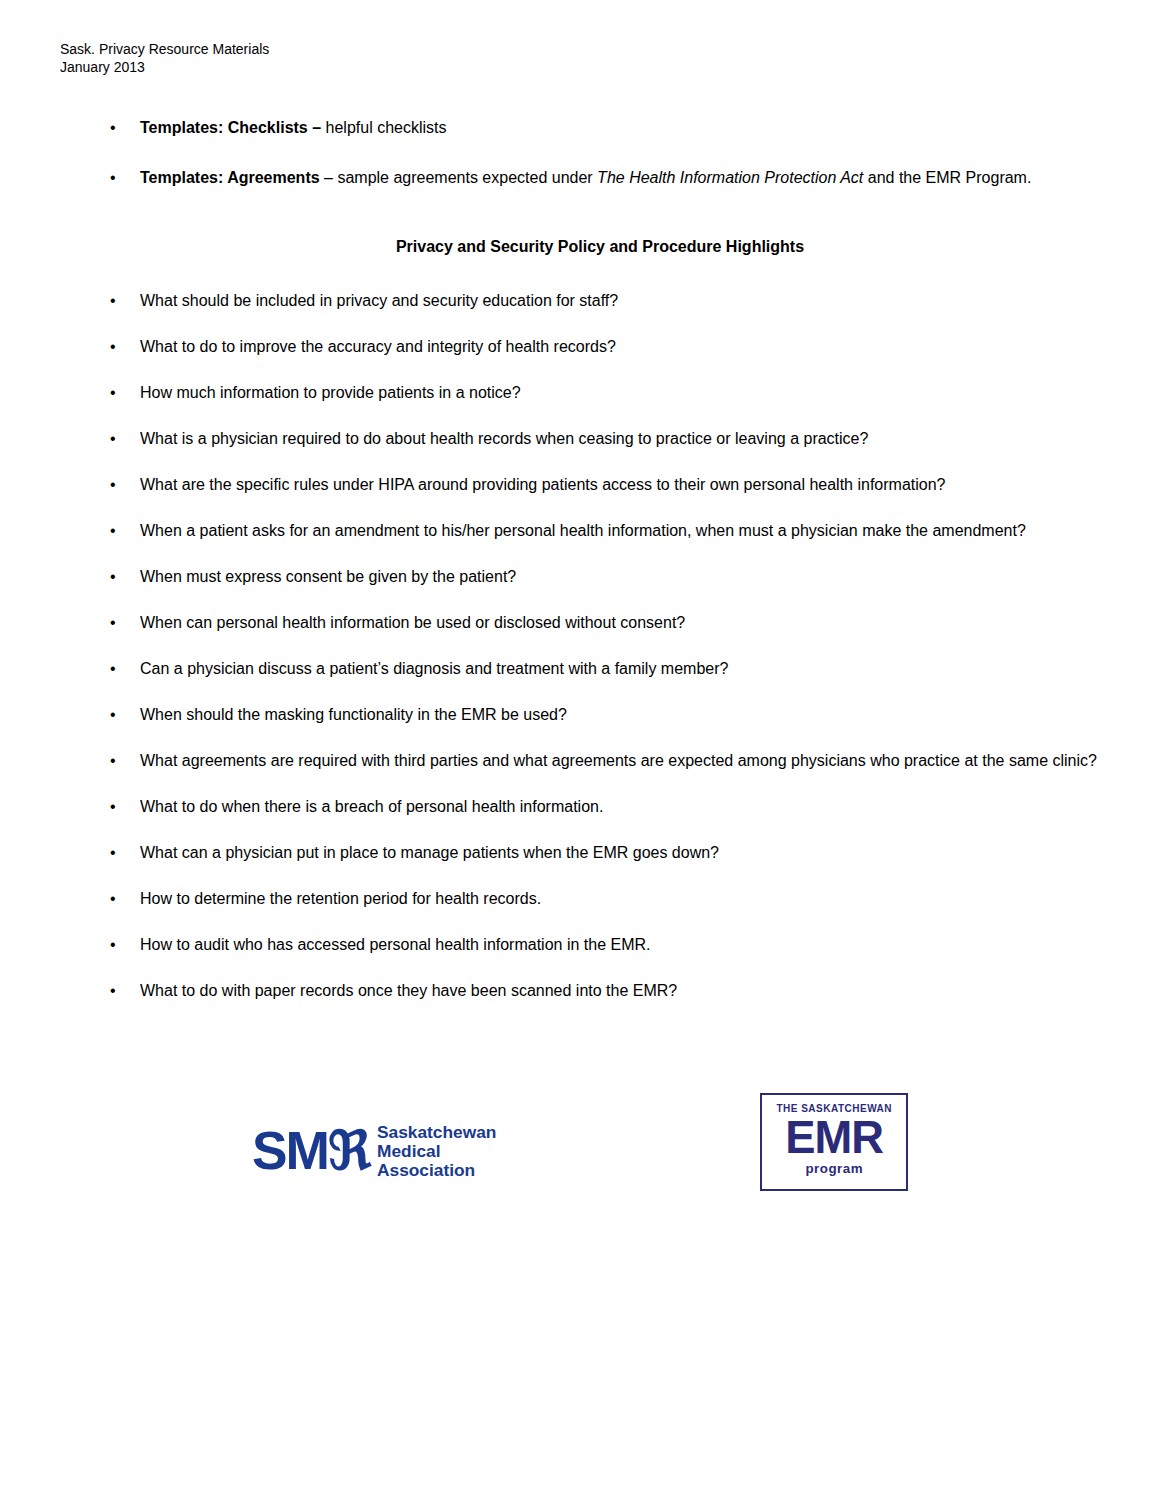Sask. Privacy Resource Materials
January 2013
Templates: Checklists – helpful checklists
Templates: Agreements – sample agreements expected under The Health Information Protection Act and the EMR Program.
Privacy and Security Policy and Procedure Highlights
What should be included in privacy and security education for staff?
What to do to improve the accuracy and integrity of health records?
How much information to provide patients in a notice?
What is a physician required to do about health records when ceasing to practice or leaving a practice?
What are the specific rules under HIPA around providing patients access to their own personal health information?
When a patient asks for an amendment to his/her personal health information, when must a physician make the amendment?
When must express consent be given by the patient?
When can personal health information be used or disclosed without consent?
Can a physician discuss a patient’s diagnosis and treatment with a family member?
When should the masking functionality in the EMR be used?
What agreements are required with third parties and what agreements are expected among physicians who practice at the same clinic?
What to do when there is a breach of personal health information.
What can a physician put in place to manage patients when the EMR goes down?
How to determine the retention period for health records.
How to audit who has accessed personal health information in the EMR.
What to do with paper records once they have been scanned into the EMR?
SMℜ Saskatchewan
Medical
Association
THE SASKATCHEWAN
EMR
program